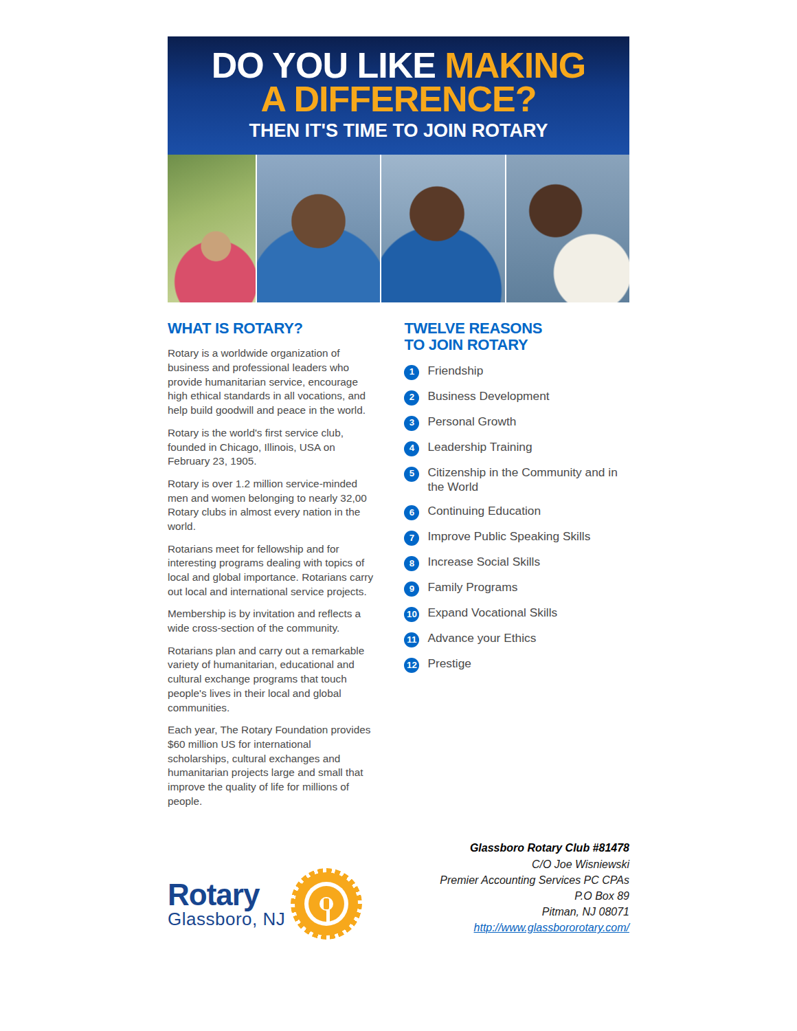DO YOU LIKE MAKING
A DIFFERENCE? THEN IT'S TIME TO JOIN ROTARY
What is Rotary?
Rotary is a worldwide organization of business and professional leaders who provide humanitarian service, encourage high ethical standards in all vocations, and help build goodwill and peace in the world.
Rotary is the world's first service club, founded in Chicago, Illinois, USA on February 23, 1905.
Rotary is over 1.2 million service-minded men and women belonging to nearly 32,00 Rotary clubs in almost every nation in the world.
Rotarians meet for fellowship and for interesting programs dealing with topics of local and global importance. Rotarians carry out local and international service projects.
Membership is by invitation and reflects a wide cross-section of the community.
Rotarians plan and carry out a remarkable variety of humanitarian, educational and cultural exchange programs that touch people's lives in their local and global communities.
Each year, The Rotary Foundation provides $60 million US for international scholarships, cultural exchanges and humanitarian projects large and small that improve the quality of life for millions of people.
Twelve Reasons
to Join Rotary
1 Friendship
2 Business Development
3 Personal Growth
4 Leadership Training
5 Citizenship in the Community and in the World
6 Continuing Education
7 Improve Public Speaking Skills
8 Increase Social Skills
9 Family Programs
10 Expand Vocational Skills
11 Advance your Ethics
12 Prestige
Rotary Glassboro, NJ
Glassboro Rotary Club #81478
C/O Joe Wisniewski
Premier Accounting Services PC CPAs
P.O Box 89
Pitman, NJ 08071
http://www.glassbororotary.com/